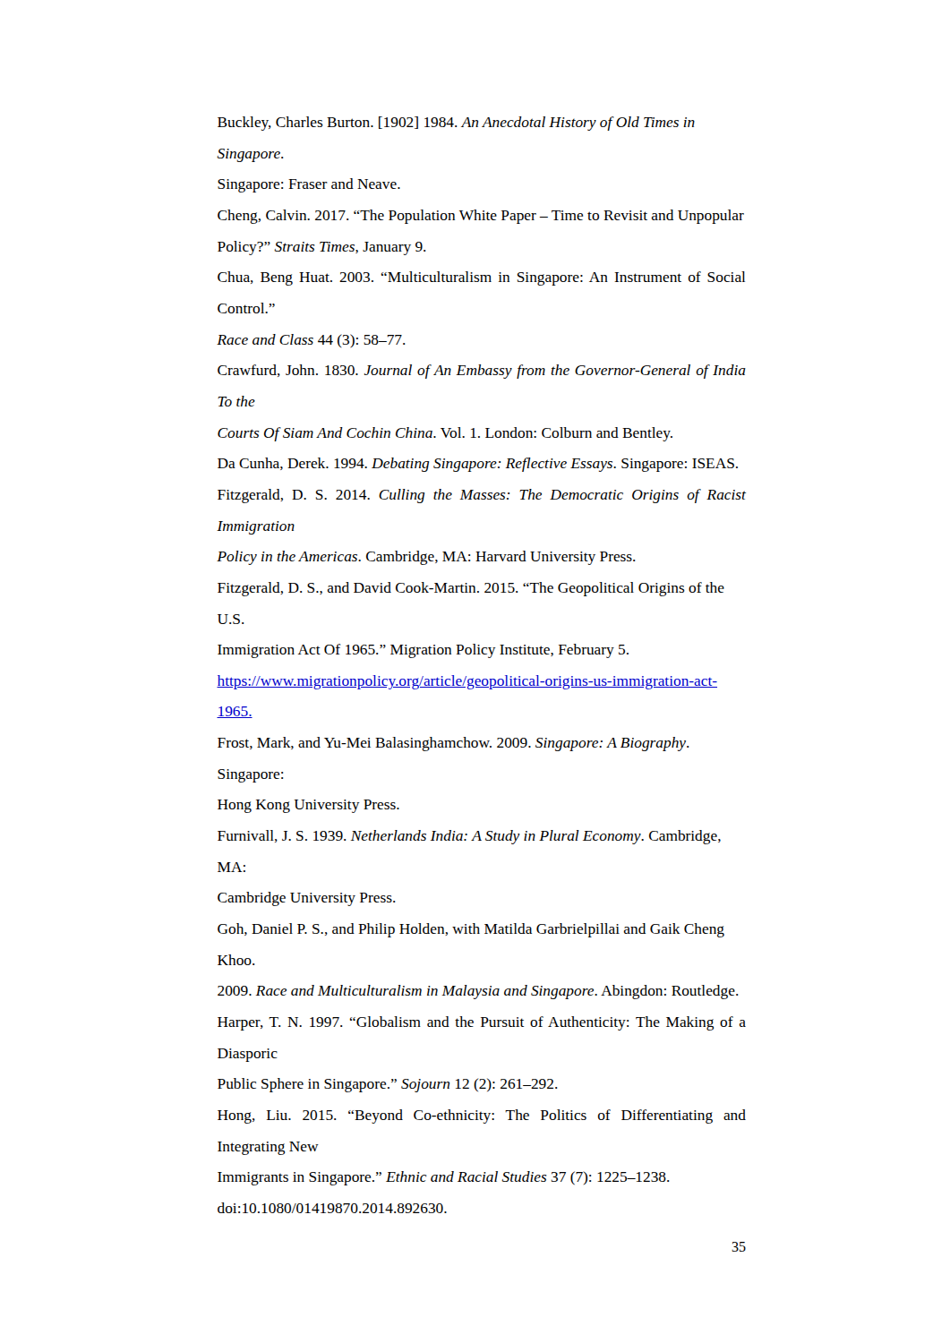Buckley, Charles Burton. [1902] 1984. An Anecdotal History of Old Times in Singapore.
Singapore: Fraser and Neave.
Cheng, Calvin. 2017. “The Population White Paper – Time to Revisit and Unpopular
Policy?” Straits Times, January 9.
Chua, Beng Huat. 2003. “Multiculturalism in Singapore: An Instrument of Social Control.”
Race and Class 44 (3): 58–77.
Crawfurd, John. 1830. Journal of An Embassy from the Governor-General of India To the
Courts Of Siam And Cochin China. Vol. 1. London: Colburn and Bentley.
Da Cunha, Derek. 1994. Debating Singapore: Reflective Essays. Singapore: ISEAS.
Fitzgerald, D. S. 2014. Culling the Masses: The Democratic Origins of Racist Immigration
Policy in the Americas. Cambridge, MA: Harvard University Press.
Fitzgerald, D. S., and David Cook-Martin. 2015. “The Geopolitical Origins of the U.S.
Immigration Act Of 1965.” Migration Policy Institute, February 5.
https://www.migrationpolicy.org/article/geopolitical-origins-us-immigration-act-1965.
Frost, Mark, and Yu-Mei Balasinghamchow. 2009. Singapore: A Biography. Singapore:
Hong Kong University Press.
Furnivall, J. S. 1939. Netherlands India: A Study in Plural Economy. Cambridge, MA:
Cambridge University Press.
Goh, Daniel P. S., and Philip Holden, with Matilda Garbrielpillai and Gaik Cheng Khoo.
2009. Race and Multiculturalism in Malaysia and Singapore. Abingdon: Routledge.
Harper, T. N. 1997. “Globalism and the Pursuit of Authenticity: The Making of a Diasporic
Public Sphere in Singapore.” Sojourn 12 (2): 261–292.
Hong, Liu. 2015. “Beyond Co-ethnicity: The Politics of Differentiating and Integrating New
Immigrants in Singapore.” Ethnic and Racial Studies 37 (7): 1225–1238.
doi:10.1080/01419870.2014.892630.
35